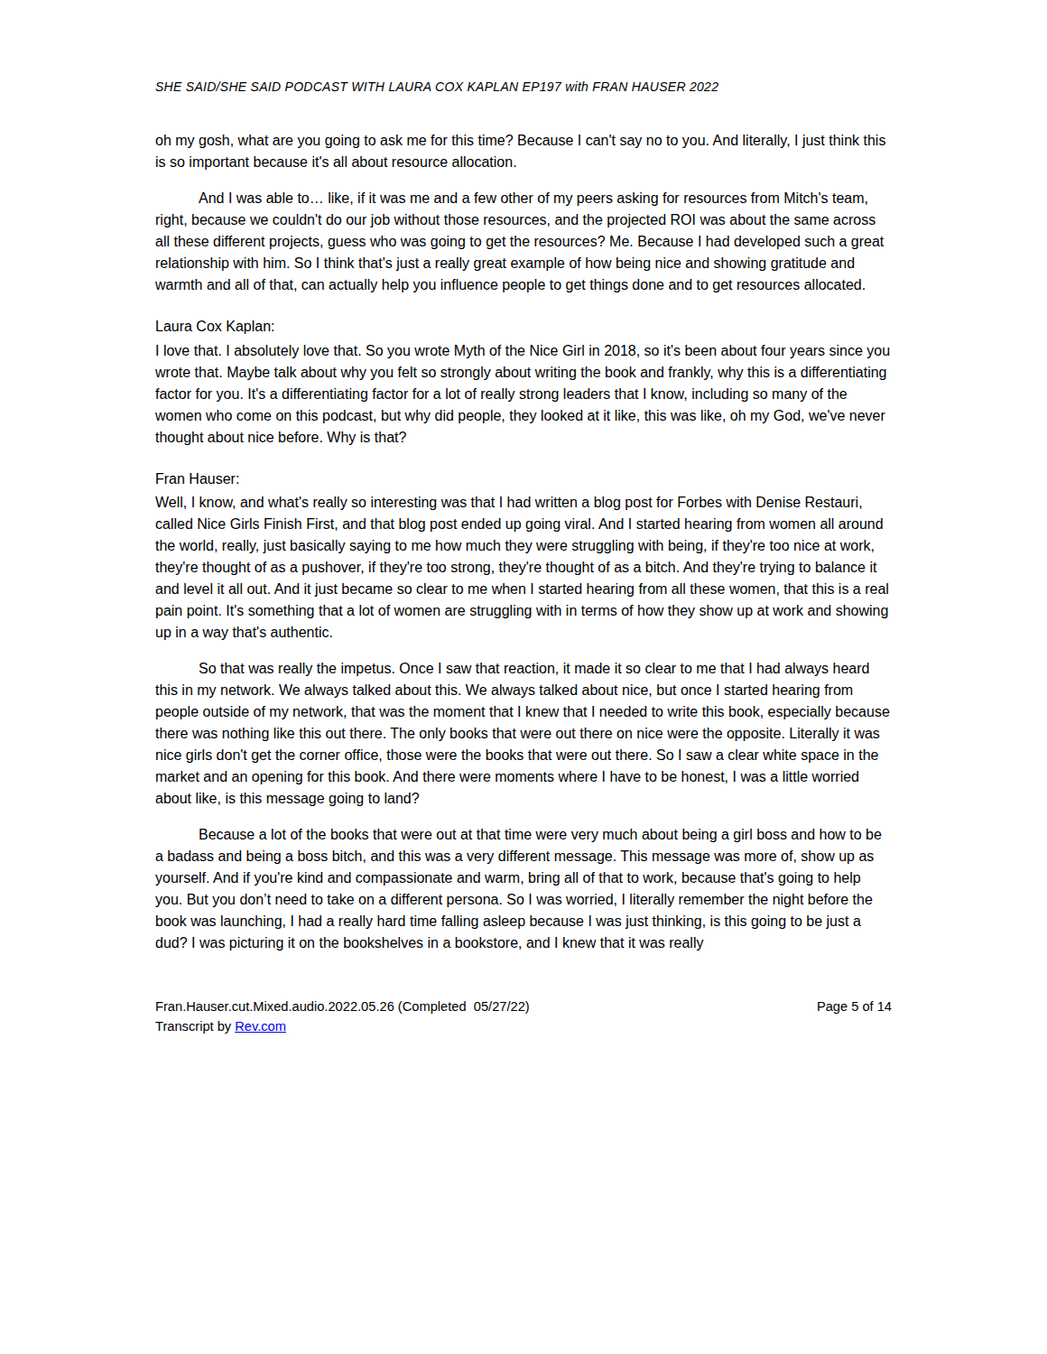SHE SAID/SHE SAID PODCAST WITH LAURA COX KAPLAN EP197 with FRAN HAUSER 2022
oh my gosh, what are you going to ask me for this time? Because I can't say no to you. And literally, I just think this is so important because it's all about resource allocation.
And I was able to… like, if it was me and a few other of my peers asking for resources from Mitch's team, right, because we couldn't do our job without those resources, and the projected ROI was about the same across all these different projects, guess who was going to get the resources? Me. Because I had developed such a great relationship with him. So I think that's just a really great example of how being nice and showing gratitude and warmth and all of that, can actually help you influence people to get things done and to get resources allocated.
Laura Cox Kaplan:
I love that. I absolutely love that. So you wrote Myth of the Nice Girl in 2018, so it's been about four years since you wrote that. Maybe talk about why you felt so strongly about writing the book and frankly, why this is a differentiating factor for you. It's a differentiating factor for a lot of really strong leaders that I know, including so many of the women who come on this podcast, but why did people, they looked at it like, this was like, oh my God, we've never thought about nice before. Why is that?
Fran Hauser:
Well, I know, and what's really so interesting was that I had written a blog post for Forbes with Denise Restauri, called Nice Girls Finish First, and that blog post ended up going viral. And I started hearing from women all around the world, really, just basically saying to me how much they were struggling with being, if they're too nice at work, they're thought of as a pushover, if they're too strong, they're thought of as a bitch. And they're trying to balance it and level it all out. And it just became so clear to me when I started hearing from all these women, that this is a real pain point. It's something that a lot of women are struggling with in terms of how they show up at work and showing up in a way that's authentic.
So that was really the impetus. Once I saw that reaction, it made it so clear to me that I had always heard this in my network. We always talked about this. We always talked about nice, but once I started hearing from people outside of my network, that was the moment that I knew that I needed to write this book, especially because there was nothing like this out there. The only books that were out there on nice were the opposite. Literally it was nice girls don't get the corner office, those were the books that were out there. So I saw a clear white space in the market and an opening for this book. And there were moments where I have to be honest, I was a little worried about like, is this message going to land?
Because a lot of the books that were out at that time were very much about being a girl boss and how to be a badass and being a boss bitch, and this was a very different message. This message was more of, show up as yourself. And if you're kind and compassionate and warm, bring all of that to work, because that's going to help you. But you don’t need to take on a different persona. So I was worried, I literally remember the night before the book was launching, I had a really hard time falling asleep because I was just thinking, is this going to be just a dud? I was picturing it on the bookshelves in a bookstore, and I knew that it was really
Fran.Hauser.cut.Mixed.audio.2022.05.26 (Completed 05/27/22)
Transcript by Rev.com
Page 5 of 14